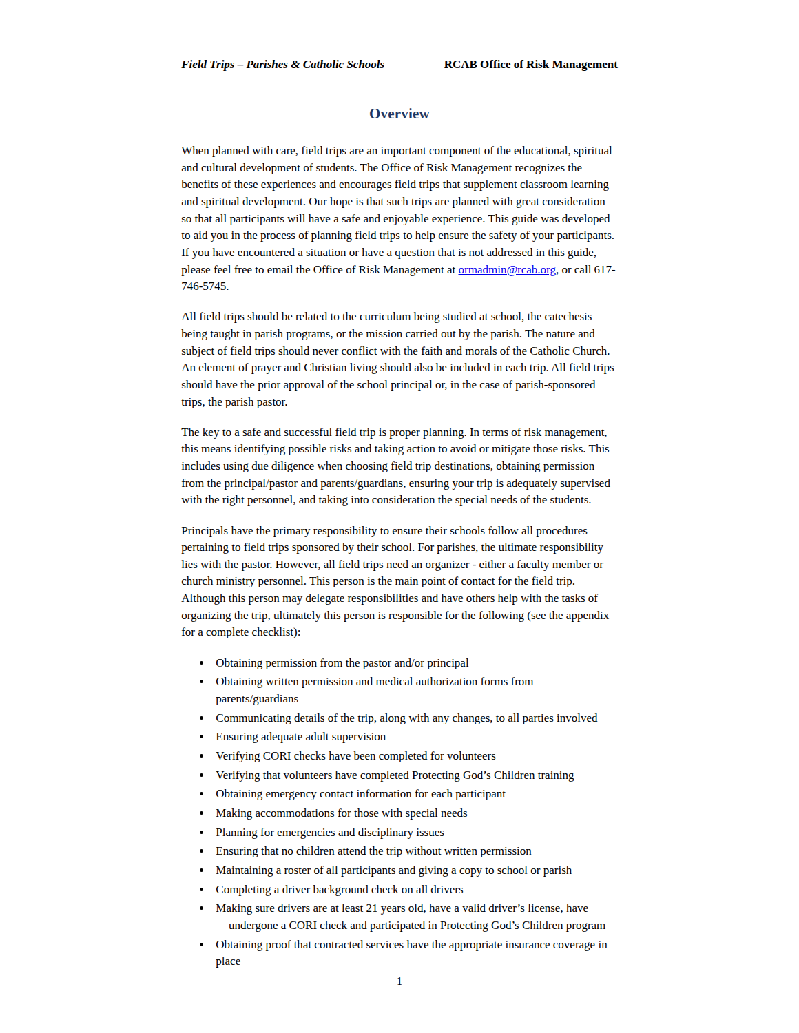Field Trips – Parishes & Catholic Schools RCAB Office of Risk Management
Overview
When planned with care, field trips are an important component of the educational, spiritual and cultural development of students. The Office of Risk Management recognizes the benefits of these experiences and encourages field trips that supplement classroom learning and spiritual development. Our hope is that such trips are planned with great consideration so that all participants will have a safe and enjoyable experience. This guide was developed to aid you in the process of planning field trips to help ensure the safety of your participants. If you have encountered a situation or have a question that is not addressed in this guide, please feel free to email the Office of Risk Management at ormadmin@rcab.org, or call 617-746-5745.
All field trips should be related to the curriculum being studied at school, the catechesis being taught in parish programs, or the mission carried out by the parish. The nature and subject of field trips should never conflict with the faith and morals of the Catholic Church. An element of prayer and Christian living should also be included in each trip. All field trips should have the prior approval of the school principal or, in the case of parish-sponsored trips, the parish pastor.
The key to a safe and successful field trip is proper planning. In terms of risk management, this means identifying possible risks and taking action to avoid or mitigate those risks. This includes using due diligence when choosing field trip destinations, obtaining permission from the principal/pastor and parents/guardians, ensuring your trip is adequately supervised with the right personnel, and taking into consideration the special needs of the students.
Principals have the primary responsibility to ensure their schools follow all procedures pertaining to field trips sponsored by their school. For parishes, the ultimate responsibility lies with the pastor. However, all field trips need an organizer - either a faculty member or church ministry personnel. This person is the main point of contact for the field trip. Although this person may delegate responsibilities and have others help with the tasks of organizing the trip, ultimately this person is responsible for the following (see the appendix for a complete checklist):
Obtaining permission from the pastor and/or principal
Obtaining written permission and medical authorization forms from parents/guardians
Communicating details of the trip, along with any changes, to all parties involved
Ensuring adequate adult supervision
Verifying CORI checks have been completed for volunteers
Verifying that volunteers have completed Protecting God’s Children training
Obtaining emergency contact information for each participant
Making accommodations for those with special needs
Planning for emergencies and disciplinary issues
Ensuring that no children attend the trip without written permission
Maintaining a roster of all participants and giving a copy to school or parish
Completing a driver background check on all drivers
Making sure drivers are at least 21 years old, have a valid driver’s license, haveundergone a CORI check and participated in Protecting God’s Children program
Obtaining proof that contracted services have the appropriate insurance coverage in place
1